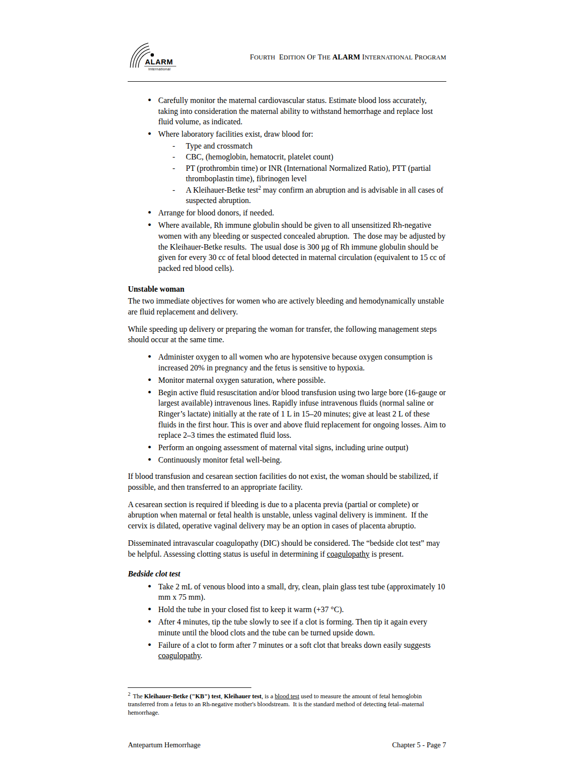ALARM International
FOURTH EDITION OF THE ALARM INTERNATIONAL PROGRAM
Carefully monitor the maternal cardiovascular status. Estimate blood loss accurately, taking into consideration the maternal ability to withstand hemorrhage and replace lost fluid volume, as indicated.
Where laboratory facilities exist, draw blood for:
Type and crossmatch
CBC, (hemoglobin, hematocrit, platelet count)
PT (prothrombin time) or INR (International Normalized Ratio), PTT (partial thromboplastin time), fibrinogen level
A Kleihauer-Betke test2 may confirm an abruption and is advisable in all cases of suspected abruption.
Arrange for blood donors, if needed.
Where available, Rh immune globulin should be given to all unsensitized Rh-negative women with any bleeding or suspected concealed abruption. The dose may be adjusted by the Kleihauer-Betke results. The usual dose is 300 µg of Rh immune globulin should be given for every 30 cc of fetal blood detected in maternal circulation (equivalent to 15 cc of packed red blood cells).
Unstable woman
The two immediate objectives for women who are actively bleeding and hemodynamically unstable are fluid replacement and delivery.
While speeding up delivery or preparing the woman for transfer, the following management steps should occur at the same time.
Administer oxygen to all women who are hypotensive because oxygen consumption is increased 20% in pregnancy and the fetus is sensitive to hypoxia.
Monitor maternal oxygen saturation, where possible.
Begin active fluid resuscitation and/or blood transfusion using two large bore (16-gauge or largest available) intravenous lines. Rapidly infuse intravenous fluids (normal saline or Ringer’s lactate) initially at the rate of 1 L in 15–20 minutes; give at least 2 L of these fluids in the first hour. This is over and above fluid replacement for ongoing losses. Aim to replace 2–3 times the estimated fluid loss.
Perform an ongoing assessment of maternal vital signs, including urine output)
Continuously monitor fetal well-being.
If blood transfusion and cesarean section facilities do not exist, the woman should be stabilized, if possible, and then transferred to an appropriate facility.
A cesarean section is required if bleeding is due to a placenta previa (partial or complete) or abruption when maternal or fetal health is unstable, unless vaginal delivery is imminent. If the cervix is dilated, operative vaginal delivery may be an option in cases of placenta abruptio.
Disseminated intravascular coagulopathy (DIC) should be considered. The “bedside clot test” may be helpful. Assessing clotting status is useful in determining if coagulopathy is present.
Bedside clot test
Take 2 mL of venous blood into a small, dry, clean, plain glass test tube (approximately 10 mm x 75 mm).
Hold the tube in your closed fist to keep it warm (+37 °C).
After 4 minutes, tip the tube slowly to see if a clot is forming. Then tip it again every minute until the blood clots and the tube can be turned upside down.
Failure of a clot to form after 7 minutes or a soft clot that breaks down easily suggests coagulopathy.
2 The Kleihauer-Betke ("KB") test, Kleihauer test, is a blood test used to measure the amount of fetal hemoglobin transferred from a fetus to an Rh-negative mother's bloodstream. It is the standard method of detecting fetal–maternal hemorrhage.
Antepartum Hemorrhage
Chapter 5 - Page 7